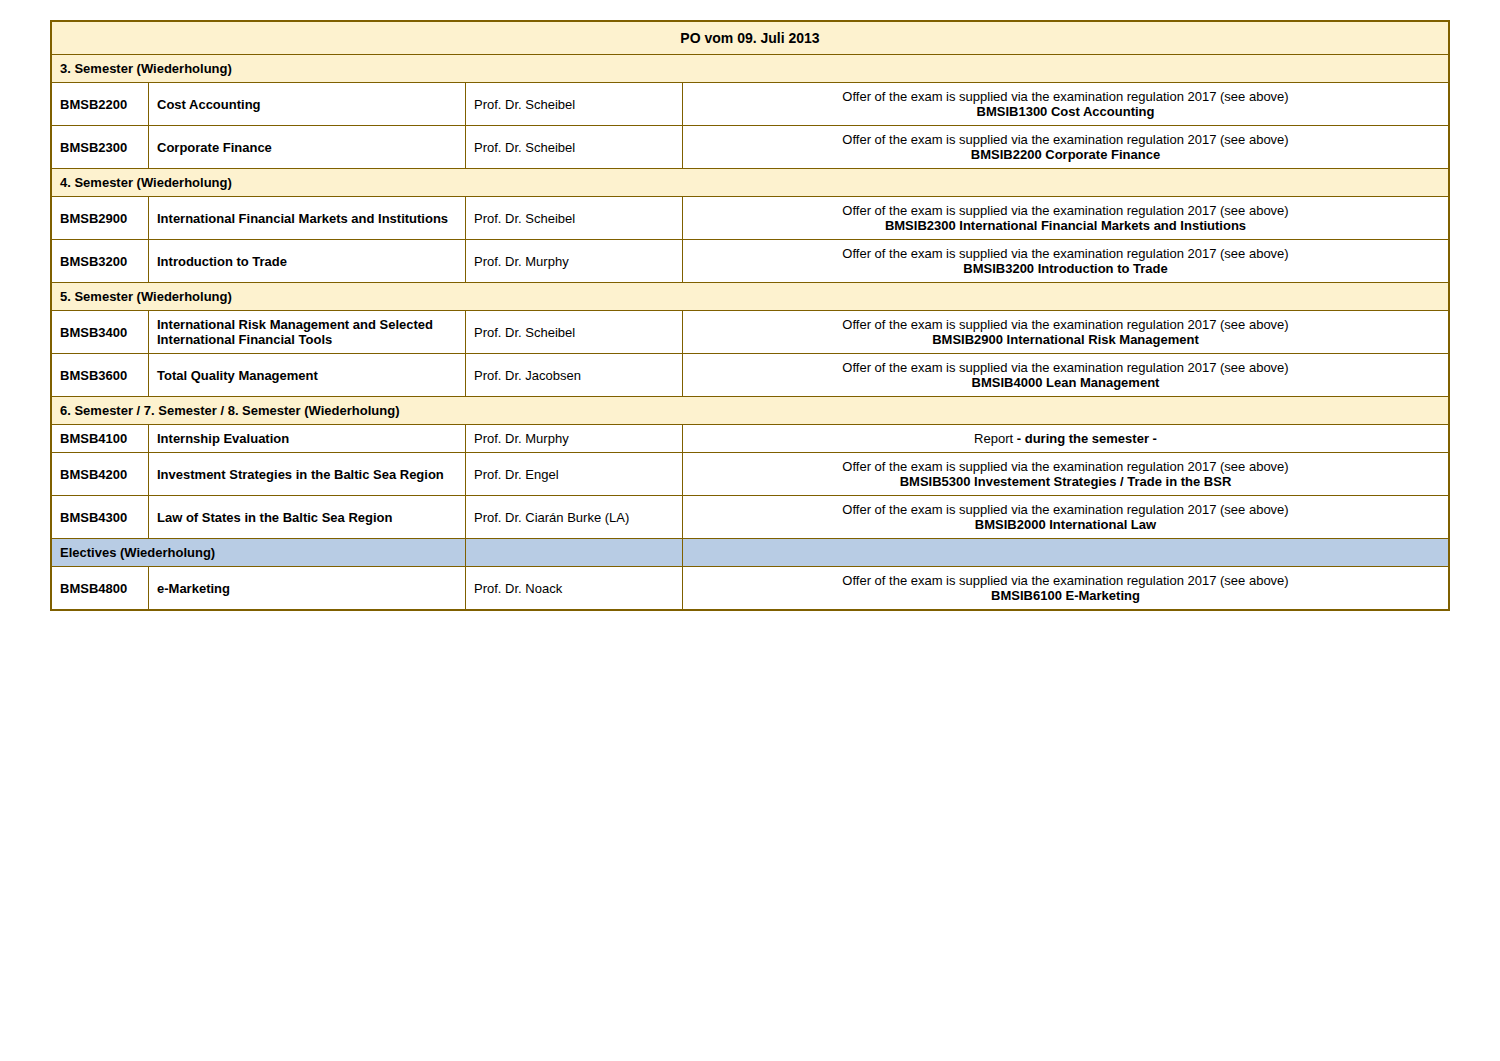| PO vom 09. Juli 2013 |
| 3. Semester (Wiederholung) |
| BMSB2200 | Cost Accounting | Prof. Dr. Scheibel | Offer of the exam is supplied via the examination regulation 2017 (see above) BMSIB1300 Cost Accounting |
| BMSB2300 | Corporate Finance | Prof. Dr. Scheibel | Offer of the exam is supplied via the examination regulation 2017 (see above) BMSIB2200 Corporate Finance |
| 4. Semester (Wiederholung) |
| BMSB2900 | International Financial Markets and Institutions | Prof. Dr. Scheibel | Offer of the exam is supplied via the examination regulation 2017 (see above) BMSIB2300 International Financial Markets and Instiutions |
| BMSB3200 | Introduction to Trade | Prof. Dr. Murphy | Offer of the exam is supplied via the examination regulation 2017 (see above) BMSIB3200 Introduction to Trade |
| 5. Semester (Wiederholung) |
| BMSB3400 | International Risk Management and Selected International Financial Tools | Prof. Dr. Scheibel | Offer of the exam is supplied via the examination regulation 2017 (see above) BMSIB2900 International Risk Management |
| BMSB3600 | Total Quality Management | Prof. Dr. Jacobsen | Offer of the exam is supplied via the examination regulation 2017 (see above) BMSIB4000 Lean Management |
| 6. Semester / 7. Semester / 8. Semester (Wiederholung) |
| BMSB4100 | Internship Evaluation | Prof. Dr. Murphy | Report - during the semester - |
| BMSB4200 | Investment Strategies in the Baltic Sea Region | Prof. Dr. Engel | Offer of the exam is supplied via the examination regulation 2017 (see above) BMSIB5300 Investement Strategies / Trade in the BSR |
| BMSB4300 | Law of States in the Baltic Sea Region | Prof. Dr. Ciarán Burke (LA) | Offer of the exam is supplied via the examination regulation 2017 (see above) BMSIB2000 International Law |
| Electives (Wiederholung) | | |
| BMSB4800 | e-Marketing | Prof. Dr. Noack | Offer of the exam is supplied via the examination regulation 2017 (see above) BMSIB6100 E-Marketing |